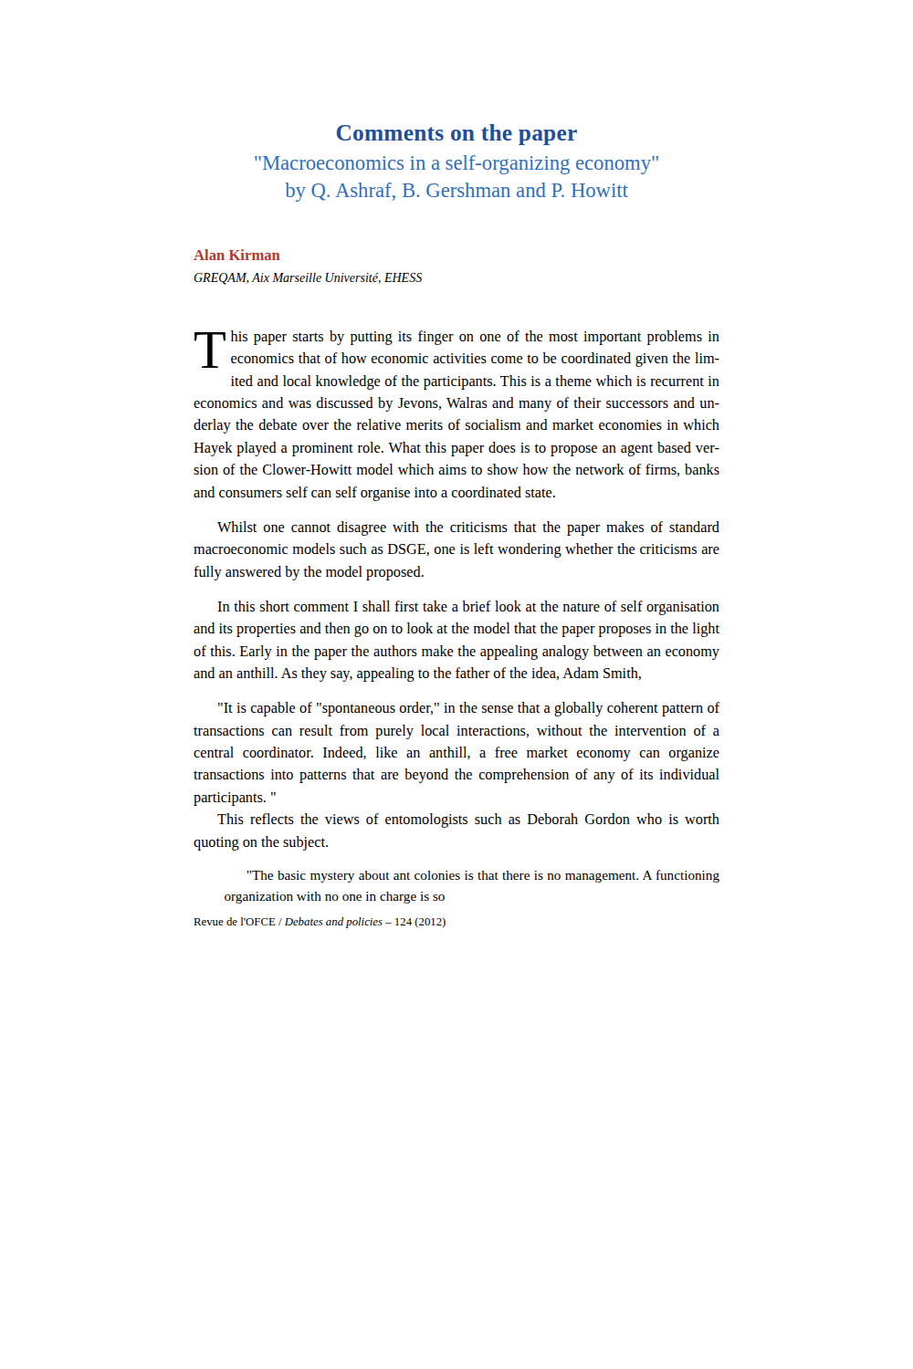Comments on the paper
"Macroeconomics in a self-organizing economy" by Q. Ashraf, B. Gershman and P. Howitt
Alan Kirman
GREQAM, Aix Marseille Université, EHESS
This paper starts by putting its finger on one of the most important problems in economics that of how economic activities come to be coordinated given the limited and local knowledge of the participants. This is a theme which is recurrent in economics and was discussed by Jevons, Walras and many of their successors and underlay the debate over the relative merits of socialism and market economies in which Hayek played a prominent role. What this paper does is to propose an agent based version of the Clower-Howitt model which aims to show how the network of firms, banks and consumers self can self organise into a coordinated state.
Whilst one cannot disagree with the criticisms that the paper makes of standard macroeconomic models such as DSGE, one is left wondering whether the criticisms are fully answered by the model proposed.
In this short comment I shall first take a brief look at the nature of self organisation and its properties and then go on to look at the model that the paper proposes in the light of this. Early in the paper the authors make the appealing analogy between an economy and an anthill. As they say, appealing to the father of the idea, Adam Smith,
"It is capable of "spontaneous order," in the sense that a globally coherent pattern of transactions can result from purely local interactions, without the intervention of a central coordinator. Indeed, like an anthill, a free market economy can organize transactions into patterns that are beyond the comprehension of any of its individual participants. "
This reflects the views of entomologists such as Deborah Gordon who is worth quoting on the subject.
"The basic mystery about ant colonies is that there is no management. A functioning organization with no one in charge is so
Revue de l'OFCE / Debates and policies – 124 (2012)